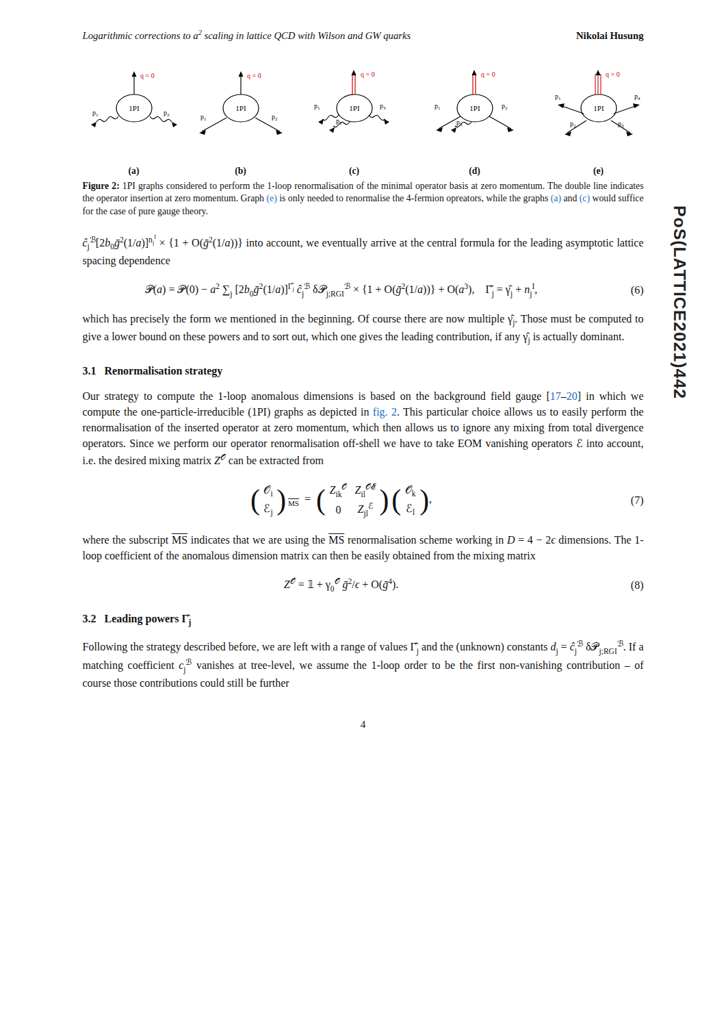Logarithmic corrections to a2 scaling in lattice QCD with Wilson and GW quarks Nikolai Husung
PoS(LATTICE2021)442
1PI q = 0 p1 p2
(a)
1PI q = 0 p1 p2
(b)
1PI q = 0 p1 p2 p3
(c)
1PI q = 0 p1 p2 p3
(d)
1PI q = 0 p1 p2 p3 p4
(e)
Figure 2: 1PI graphs considered to perform the 1-loop renormalisation of the minimal operator basis at zero momentum. The double line indicates the operator insertion at zero momentum. Graph (e) is only needed to renormalise the 4-fermion opreators, while the graphs (a) and (c) would suffice for the case of pure gauge theory.
ĉjℬ[2b0ḡ2(1/a)]njI × {1 + O(ḡ2(1/a))} into account, we eventually arrive at the central formula for the leading asymptotic lattice spacing dependence
𝒫(a) = 𝒫(0) − a2 ∑j [2b0ḡ2(1/a)]Γ̂j ĉjℬ δ𝒫j;RGIℬ × {1 + O(ḡ2(1/a))} + O(a3), Γ̂j = γ̂j + njI,
(6)
which has precisely the form we mentioned in the beginning. Of course there are now multiple γ̂j. Those must be computed to give a lower bound on these powers and to sort out, which one gives the leading contribution, if any γ̂j is actually dominant.
3.1 Renormalisation strategy
Our strategy to compute the 1-loop anomalous dimensions is based on the background field gauge [17–20] in which we compute the one-particle-irreducible (1PI) graphs as depicted in fig. 2. This particular choice allows us to easily perform the renormalisation of the inserted operator at zero momentum, which then allows us to ignore any mixing from total divergence operators. Since we perform our operator renormalisation off-shell we have to take EOM vanishing operators ℰ into account, i.e. the desired mixing matrix Z𝒪 can be extracted from
(
| 𝒪 i |
| ℰ j |
) MS = (
| Z ik 𝒪 | Z il 𝒪ℰ |
| 0 | Z jl ℰ |
) (
| 𝒪 k |
| ℰ l |
),
(7)
where the subscript MS indicates that we are using the MS renormalisation scheme working in D = 4 − 2ϵ dimensions. The 1-loop coefficient of the anomalous dimension matrix can then be easily obtained from the mixing matrix
Z𝒪 = 𝟙 + γ0𝒪 ḡ2/ϵ + O(ḡ4).
(8)
3.2 Leading powers Γ̂j
Following the strategy described before, we are left with a range of values Γ̂j and the (unknown) constants dj = ĉjℬ δ𝒫j;RGIℬ. If a matching coefficient cjℬ vanishes at tree-level, we assume the 1-loop order to be the first non-vanishing contribution – of course those contributions could still be further
4